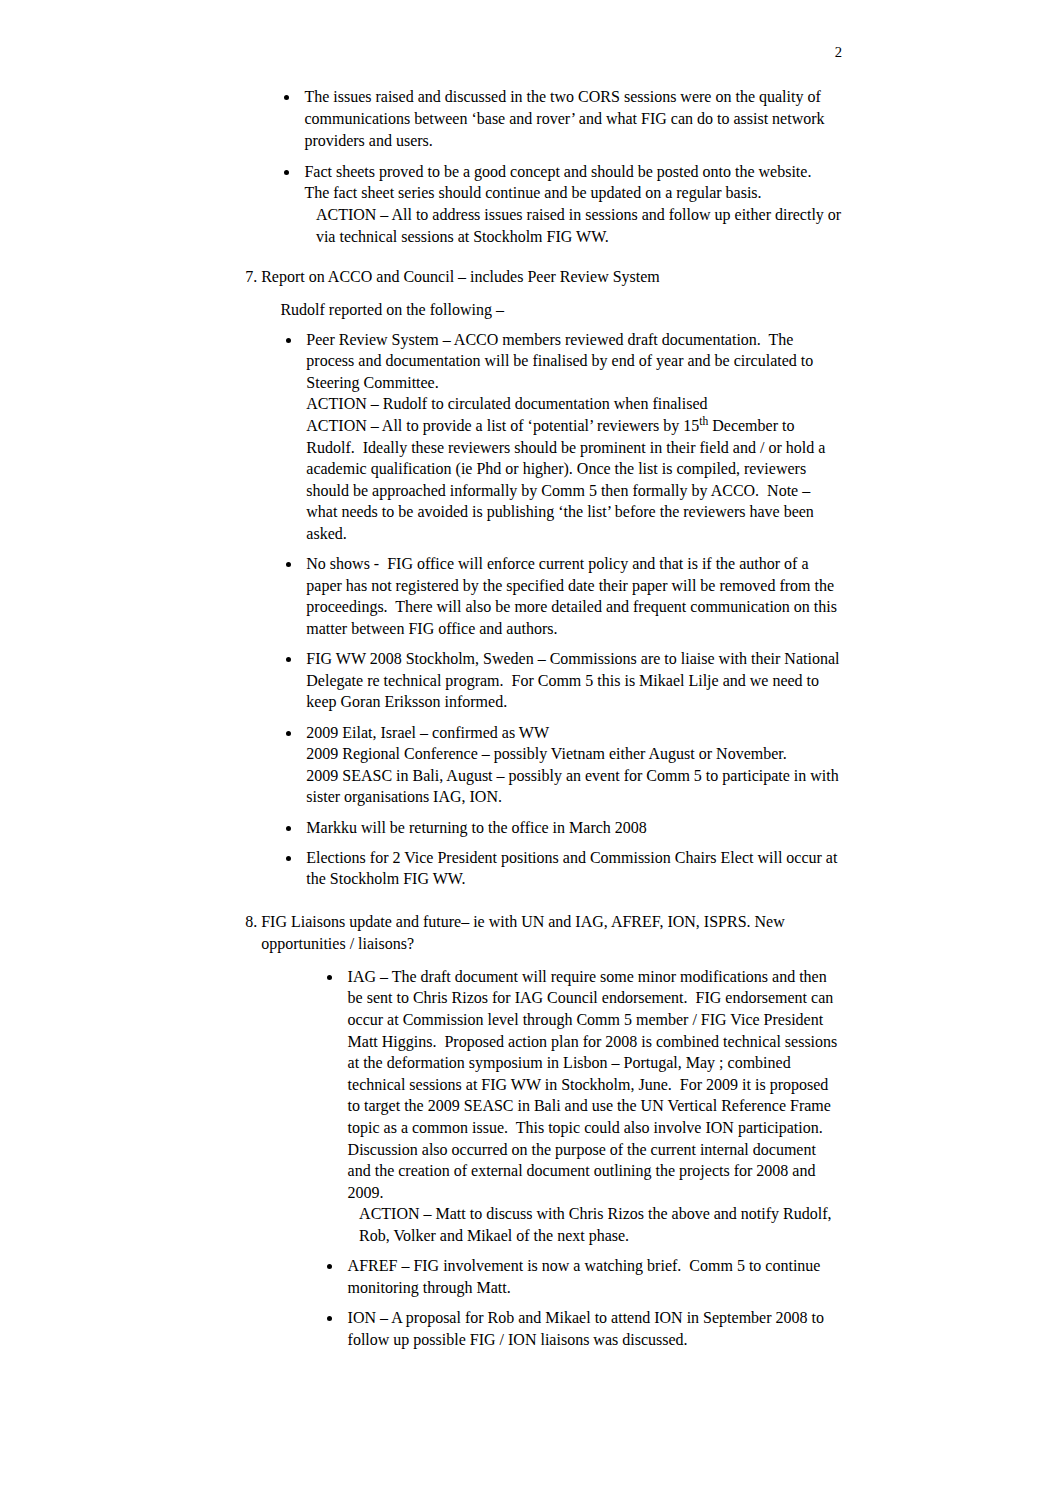2
The issues raised and discussed in the two CORS sessions were on the quality of communications between ‘base and rover’ and what FIG can do to assist network providers and users.
Fact sheets proved to be a good concept and should be posted onto the website. The fact sheet series should continue and be updated on a regular basis.
ACTION – All to address issues raised in sessions and follow up either directly or via technical sessions at Stockholm FIG WW.
Report on ACCO and Council – includes Peer Review System
Rudolf reported on the following –
Peer Review System – ACCO members reviewed draft documentation. The process and documentation will be finalised by end of year and be circulated to Steering Committee.
ACTION – Rudolf to circulated documentation when finalised
ACTION – All to provide a list of ‘potential’ reviewers by 15th December to Rudolf. Ideally these reviewers should be prominent in their field and / or hold a academic qualification (ie Phd or higher). Once the list is compiled, reviewers should be approached informally by Comm 5 then formally by ACCO. Note – what needs to be avoided is publishing ‘the list’ before the reviewers have been asked.
No shows - FIG office will enforce current policy and that is if the author of a paper has not registered by the specified date their paper will be removed from the proceedings. There will also be more detailed and frequent communication on this matter between FIG office and authors.
FIG WW 2008 Stockholm, Sweden – Commissions are to liaise with their National Delegate re technical program. For Comm 5 this is Mikael Lilje and we need to keep Goran Eriksson informed.
2009 Eilat, Israel – confirmed as WW
2009 Regional Conference – possibly Vietnam either August or November.
2009 SEASC in Bali, August – possibly an event for Comm 5 to participate in with sister organisations IAG, ION.
Markku will be returning to the office in March 2008
Elections for 2 Vice President positions and Commission Chairs Elect will occur at the Stockholm FIG WW.
FIG Liaisons update and future– ie with UN and IAG, AFREF, ION, ISPRS. New opportunities / liaisons?
IAG – The draft document will require some minor modifications and then be sent to Chris Rizos for IAG Council endorsement. FIG endorsement can occur at Commission level through Comm 5 member / FIG Vice President Matt Higgins. Proposed action plan for 2008 is combined technical sessions at the deformation symposium in Lisbon – Portugal, May ; combined technical sessions at FIG WW in Stockholm, June. For 2009 it is proposed to target the 2009 SEASC in Bali and use the UN Vertical Reference Frame topic as a common issue. This topic could also involve ION participation. Discussion also occurred on the purpose of the current internal document and the creation of external document outlining the projects for 2008 and 2009.
ACTION – Matt to discuss with Chris Rizos the above and notify Rudolf, Rob, Volker and Mikael of the next phase.
AFREF – FIG involvement is now a watching brief. Comm 5 to continue monitoring through Matt.
ION – A proposal for Rob and Mikael to attend ION in September 2008 to follow up possible FIG / ION liaisons was discussed.